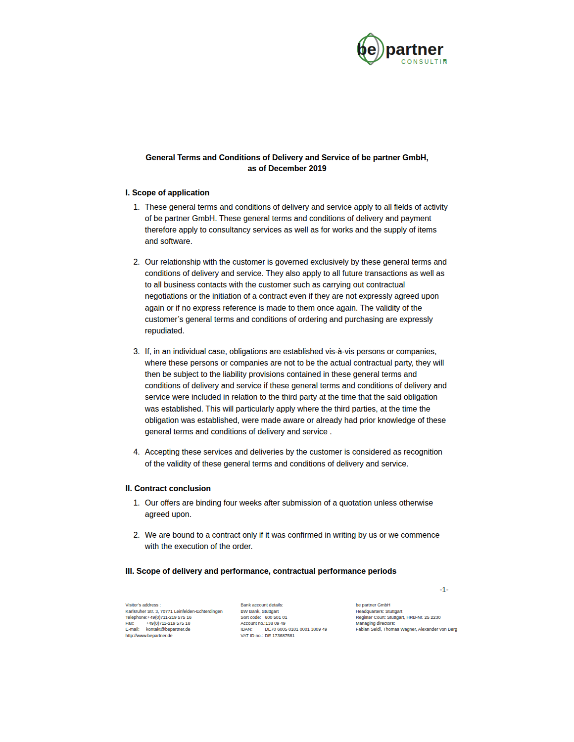be partner CONSULTING
General Terms and Conditions of Delivery and Service of be partner GmbH,
as of December 2019
I. Scope of application
These general terms and conditions of delivery and service apply to all fields of activity of be partner GmbH. These general terms and conditions of delivery and payment therefore apply to consultancy services as well as for works and the supply of items and software.
Our relationship with the customer is governed exclusively by these general terms and conditions of delivery and service. They also apply to all future transactions as well as to all business contacts with the customer such as carrying out contractual negotiations or the initiation of a contract even if they are not expressly agreed upon again or if no express reference is made to them once again. The validity of the customer’s general terms and conditions of ordering and purchasing are expressly repudiated.
If, in an individual case, obligations are established vis-à-vis persons or companies, where these persons or companies are not to be the actual contractual party, they will then be subject to the liability provisions contained in these general terms and conditions of delivery and service if these general terms and conditions of delivery and service were included in relation to the third party at the time that the said obligation was established. This will particularly apply where the third parties, at the time the obligation was established, were made aware or already had prior knowledge of these general terms and conditions of delivery and service .
Accepting these services and deliveries by the customer is considered as recognition of the validity of these general terms and conditions of delivery and service.
II. Contract conclusion
Our offers are binding four weeks after submission of a quotation unless otherwise agreed upon.
We are bound to a contract only if it was confirmed in writing by us or we commence with the execution of the order.
III. Scope of delivery and performance, contractual performance periods
-1-
Visitor’s address :
Karlsruher Str. 3, 70771 Leinfelden-Echterdingen
Telephone:+49(0)711-219 575 16
Fax:+49(0)711-219 575 18
E-mail: kontakt@bepartner.de
http://www.bepartner.de
Bank account details:
BW Bank, Stuttgart
Sort code: 600 501 01
Account no.: 138 09 49
IBAN: DE70 6005 0101 0001 3809 49
VAT ID no.: DE 173687581
be partner GmbH
Headquarters: Stuttgart
Register Court: Stuttgart, HRB-Nr. 25 2230
Managing directors:
Fabian Seidl, Thomas Wagner, Alexander von Berg